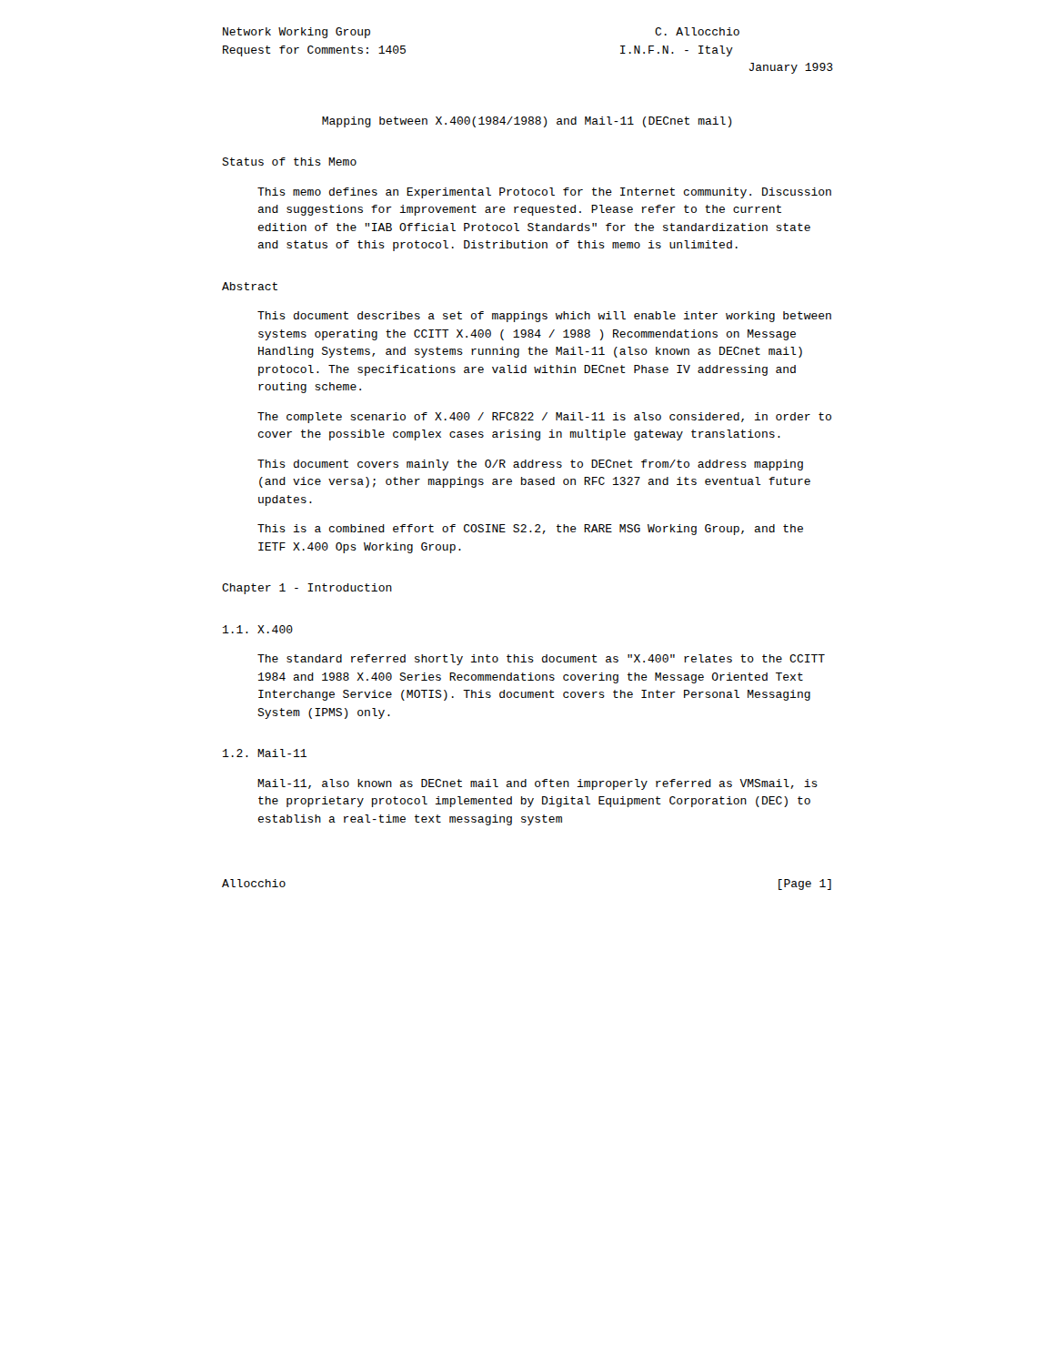Network Working Group C. Allocchio Request for Comments: 1405 I.N.F.N. - Italy
January 1993
Mapping between X.400(1984/1988) and Mail-11 (DECnet mail)
Status of this Memo
This memo defines an Experimental Protocol for the Internet community. Discussion and suggestions for improvement are requested. Please refer to the current edition of the "IAB Official Protocol Standards" for the standardization state and status of this protocol. Distribution of this memo is unlimited.
Abstract
This document describes a set of mappings which will enable inter working between systems operating the CCITT X.400 ( 1984 / 1988 ) Recommendations on Message Handling Systems, and systems running the Mail-11 (also known as DECnet mail) protocol. The specifications are valid within DECnet Phase IV addressing and routing scheme.
The complete scenario of X.400 / RFC822 / Mail-11 is also considered, in order to cover the possible complex cases arising in multiple gateway translations.
This document covers mainly the O/R address to DECnet from/to address mapping (and vice versa); other mappings are based on RFC 1327 and its eventual future updates.
This is a combined effort of COSINE S2.2, the RARE MSG Working Group, and the IETF X.400 Ops Working Group.
Chapter 1 - Introduction
1.1. X.400
The standard referred shortly into this document as "X.400" relates to the CCITT 1984 and 1988 X.400 Series Recommendations covering the Message Oriented Text Interchange Service (MOTIS). This document covers the Inter Personal Messaging System (IPMS) only.
1.2. Mail-11
Mail-11, also known as DECnet mail and often improperly referred as VMSmail, is the proprietary protocol implemented by Digital Equipment Corporation (DEC) to establish a real-time text messaging system
Allocchio [Page 1]